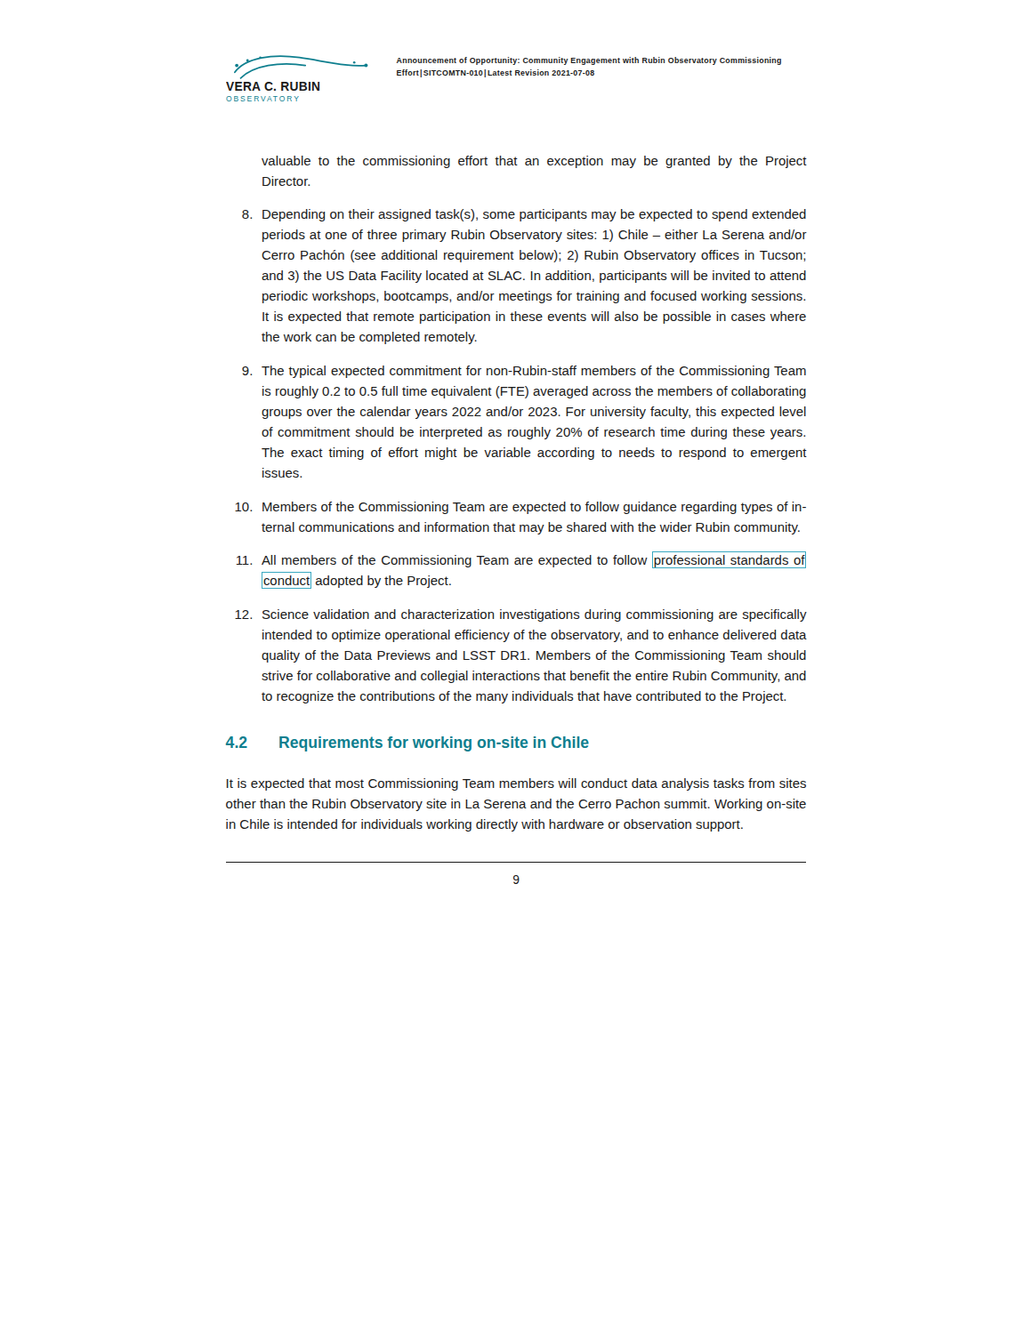VERA C. RUBIN OBSERVATORY
Announcement of Opportunity: Community Engagement with Rubin Observatory Commissioning Effort|SITCOMTN-010|Latest Revision 2021-07-08
valuable to the commissioning effort that an exception may be granted by the Project Director.
Depending on their assigned task(s), some participants may be expected to spend extended periods at one of three primary Rubin Observatory sites: 1) Chile – either La Serena and/or Cerro Pachón (see additional requirement below); 2) Rubin Observatory offices in Tucson; and 3) the US Data Facility located at SLAC. In addition, participants will be invited to attend periodic workshops, bootcamps, and/or meetings for training and focused working sessions. It is expected that remote participation in these events will also be possible in cases where the work can be completed remotely.
The typical expected commitment for non-Rubin-staff members of the Commissioning Team is roughly 0.2 to 0.5 full time equivalent (FTE) averaged across the members of collaborating groups over the calendar years 2022 and/or 2023. For university faculty, this expected level of commitment should be interpreted as roughly 20% of research time during these years. The exact timing of effort might be variable according to needs to respond to emergent issues.
Members of the Commissioning Team are expected to follow guidance regarding types of internal communications and information that may be shared with the wider Rubin community.
All members of the Commissioning Team are expected to follow professional standards of conduct adopted by the Project.
Science validation and characterization investigations during commissioning are specifically intended to optimize operational efficiency of the observatory, and to enhance delivered data quality of the Data Previews and LSST DR1. Members of the Commissioning Team should strive for collaborative and collegial interactions that benefit the entire Rubin Community, and to recognize the contributions of the many individuals that have contributed to the Project.
4.2 Requirements for working on-site in Chile
It is expected that most Commissioning Team members will conduct data analysis tasks from sites other than the Rubin Observatory site in La Serena and the Cerro Pachon summit. Working on-site in Chile is intended for individuals working directly with hardware or observation support.
9